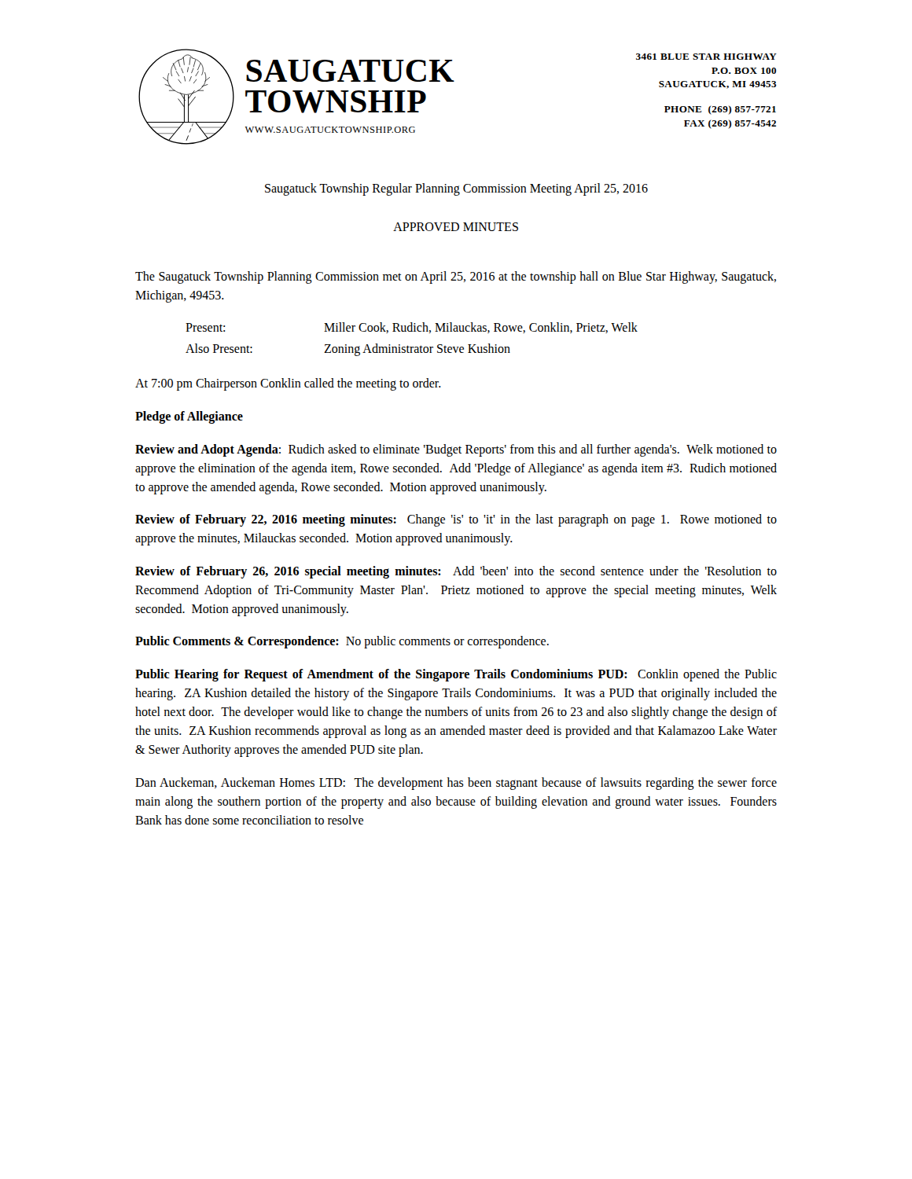SAUGATUCK
TOWNSHIP
WWW.SAUGATUCKTOWNSHIP.ORG
3461 BLUE STAR HIGHWAY
P.O. BOX 100
SAUGATUCK, MI 49453
PHONE (269) 857-7721
FAX (269) 857-4542
Saugatuck Township Regular Planning Commission Meeting April 25, 2016
APPROVED MINUTES
The Saugatuck Township Planning Commission met on April 25, 2016 at the township hall on Blue Star Highway, Saugatuck, Michigan, 49453.
Present: Miller Cook, Rudich, Milauckas, Rowe, Conklin, Prietz, Welk
Also Present: Zoning Administrator Steve Kushion
At 7:00 pm Chairperson Conklin called the meeting to order.
Pledge of Allegiance
Review and Adopt Agenda: Rudich asked to eliminate 'Budget Reports' from this and all further agenda's. Welk motioned to approve the elimination of the agenda item, Rowe seconded. Add 'Pledge of Allegiance' as agenda item #3. Rudich motioned to approve the amended agenda, Rowe seconded. Motion approved unanimously.
Review of February 22, 2016 meeting minutes: Change 'is' to 'it' in the last paragraph on page 1. Rowe motioned to approve the minutes, Milauckas seconded. Motion approved unanimously.
Review of February 26, 2016 special meeting minutes: Add 'been' into the second sentence under the 'Resolution to Recommend Adoption of Tri-Community Master Plan'. Prietz motioned to approve the special meeting minutes, Welk seconded. Motion approved unanimously.
Public Comments & Correspondence: No public comments or correspondence.
Public Hearing for Request of Amendment of the Singapore Trails Condominiums PUD: Conklin opened the Public hearing. ZA Kushion detailed the history of the Singapore Trails Condominiums. It was a PUD that originally included the hotel next door. The developer would like to change the numbers of units from 26 to 23 and also slightly change the design of the units. ZA Kushion recommends approval as long as an amended master deed is provided and that Kalamazoo Lake Water & Sewer Authority approves the amended PUD site plan.
Dan Auckeman, Auckeman Homes LTD: The development has been stagnant because of lawsuits regarding the sewer force main along the southern portion of the property and also because of building elevation and ground water issues. Founders Bank has done some reconciliation to resolve